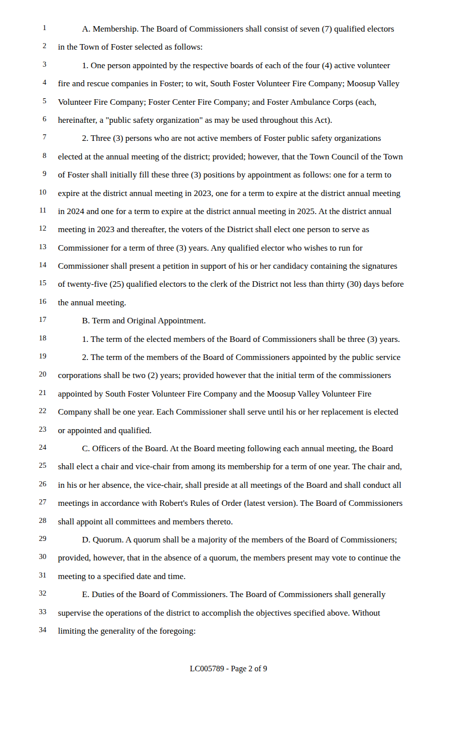A. Membership. The Board of Commissioners shall consist of seven (7) qualified electors
in the Town of Foster selected as follows:
1. One person appointed by the respective boards of each of the four (4) active volunteer
fire and rescue companies in Foster; to wit, South Foster Volunteer Fire Company; Moosup Valley
Volunteer Fire Company; Foster Center Fire Company; and Foster Ambulance Corps (each,
hereinafter, a "public safety organization" as may be used throughout this Act).
2. Three (3) persons who are not active members of Foster public safety organizations
elected at the annual meeting of the district; provided; however, that the Town Council of the Town
of Foster shall initially fill these three (3) positions by appointment as follows: one for a term to
expire at the district annual meeting in 2023, one for a term to expire at the district annual meeting
in 2024 and one for a term to expire at the district annual meeting in 2025. At the district annual
meeting in 2023 and thereafter, the voters of the District shall elect one person to serve as
Commissioner for a term of three (3) years. Any qualified elector who wishes to run for
Commissioner shall present a petition in support of his or her candidacy containing the signatures
of twenty-five (25) qualified electors to the clerk of the District not less than thirty (30) days before
the annual meeting.
B. Term and Original Appointment.
1. The term of the elected members of the Board of Commissioners shall be three (3) years.
2. The term of the members of the Board of Commissioners appointed by the public service
corporations shall be two (2) years; provided however that the initial term of the commissioners
appointed by South Foster Volunteer Fire Company and the Moosup Valley Volunteer Fire
Company shall be one year. Each Commissioner shall serve until his or her replacement is elected
or appointed and qualified.
C. Officers of the Board. At the Board meeting following each annual meeting, the Board
shall elect a chair and vice-chair from among its membership for a term of one year. The chair and,
in his or her absence, the vice-chair, shall preside at all meetings of the Board and shall conduct all
meetings in accordance with Robert's Rules of Order (latest version). The Board of Commissioners
shall appoint all committees and members thereto.
D. Quorum. A quorum shall be a majority of the members of the Board of Commissioners;
provided, however, that in the absence of a quorum, the members present may vote to continue the
meeting to a specified date and time.
E. Duties of the Board of Commissioners. The Board of Commissioners shall generally
supervise the operations of the district to accomplish the objectives specified above. Without
limiting the generality of the foregoing:
LC005789 - Page 2 of 9